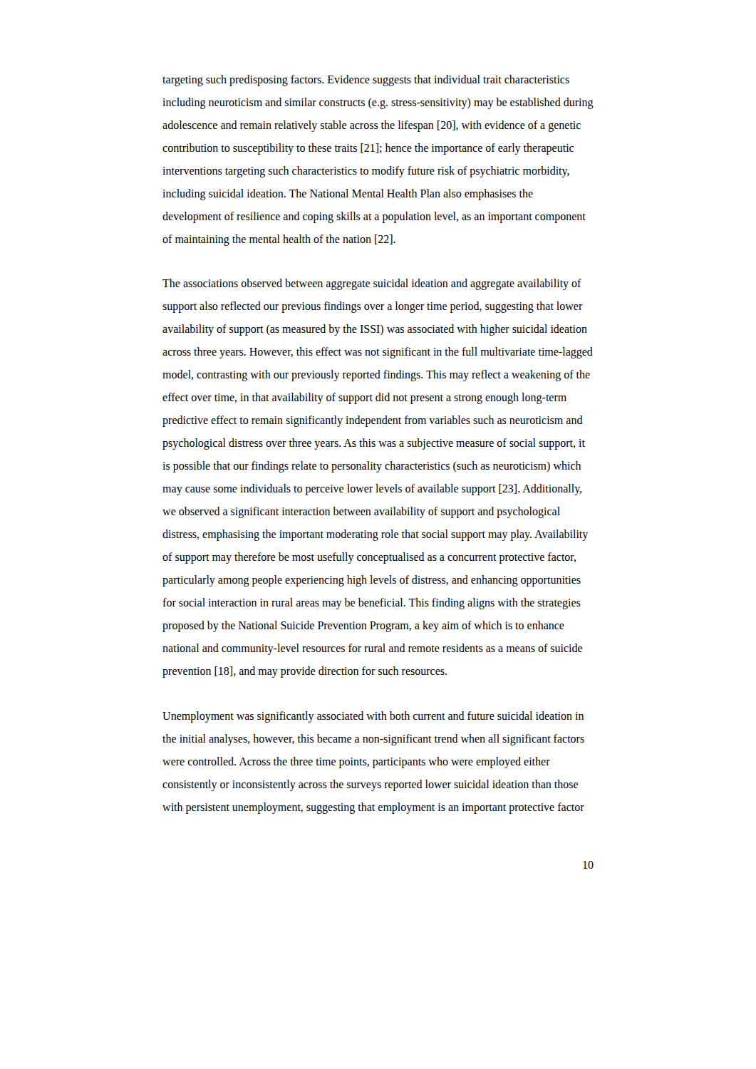targeting such predisposing factors. Evidence suggests that individual trait characteristics including neuroticism and similar constructs (e.g. stress-sensitivity) may be established during adolescence and remain relatively stable across the lifespan [20], with evidence of a genetic contribution to susceptibility to these traits [21]; hence the importance of early therapeutic interventions targeting such characteristics to modify future risk of psychiatric morbidity, including suicidal ideation. The National Mental Health Plan also emphasises the development of resilience and coping skills at a population level, as an important component of maintaining the mental health of the nation [22].
The associations observed between aggregate suicidal ideation and aggregate availability of support also reflected our previous findings over a longer time period, suggesting that lower availability of support (as measured by the ISSI) was associated with higher suicidal ideation across three years. However, this effect was not significant in the full multivariate time-lagged model, contrasting with our previously reported findings. This may reflect a weakening of the effect over time, in that availability of support did not present a strong enough long-term predictive effect to remain significantly independent from variables such as neuroticism and psychological distress over three years. As this was a subjective measure of social support, it is possible that our findings relate to personality characteristics (such as neuroticism) which may cause some individuals to perceive lower levels of available support [23]. Additionally, we observed a significant interaction between availability of support and psychological distress, emphasising the important moderating role that social support may play. Availability of support may therefore be most usefully conceptualised as a concurrent protective factor, particularly among people experiencing high levels of distress, and enhancing opportunities for social interaction in rural areas may be beneficial. This finding aligns with the strategies proposed by the National Suicide Prevention Program, a key aim of which is to enhance national and community-level resources for rural and remote residents as a means of suicide prevention [18], and may provide direction for such resources.
Unemployment was significantly associated with both current and future suicidal ideation in the initial analyses, however, this became a non-significant trend when all significant factors were controlled. Across the three time points, participants who were employed either consistently or inconsistently across the surveys reported lower suicidal ideation than those with persistent unemployment, suggesting that employment is an important protective factor
10